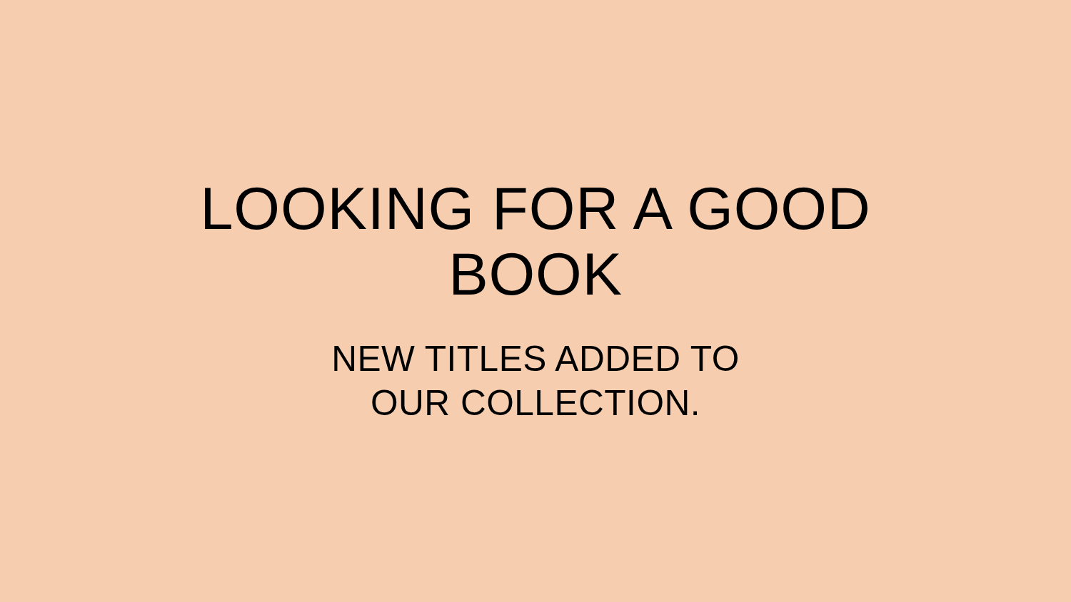LOOKING FOR A GOOD BOOK
NEW TITLES ADDED TO OUR COLLECTION.